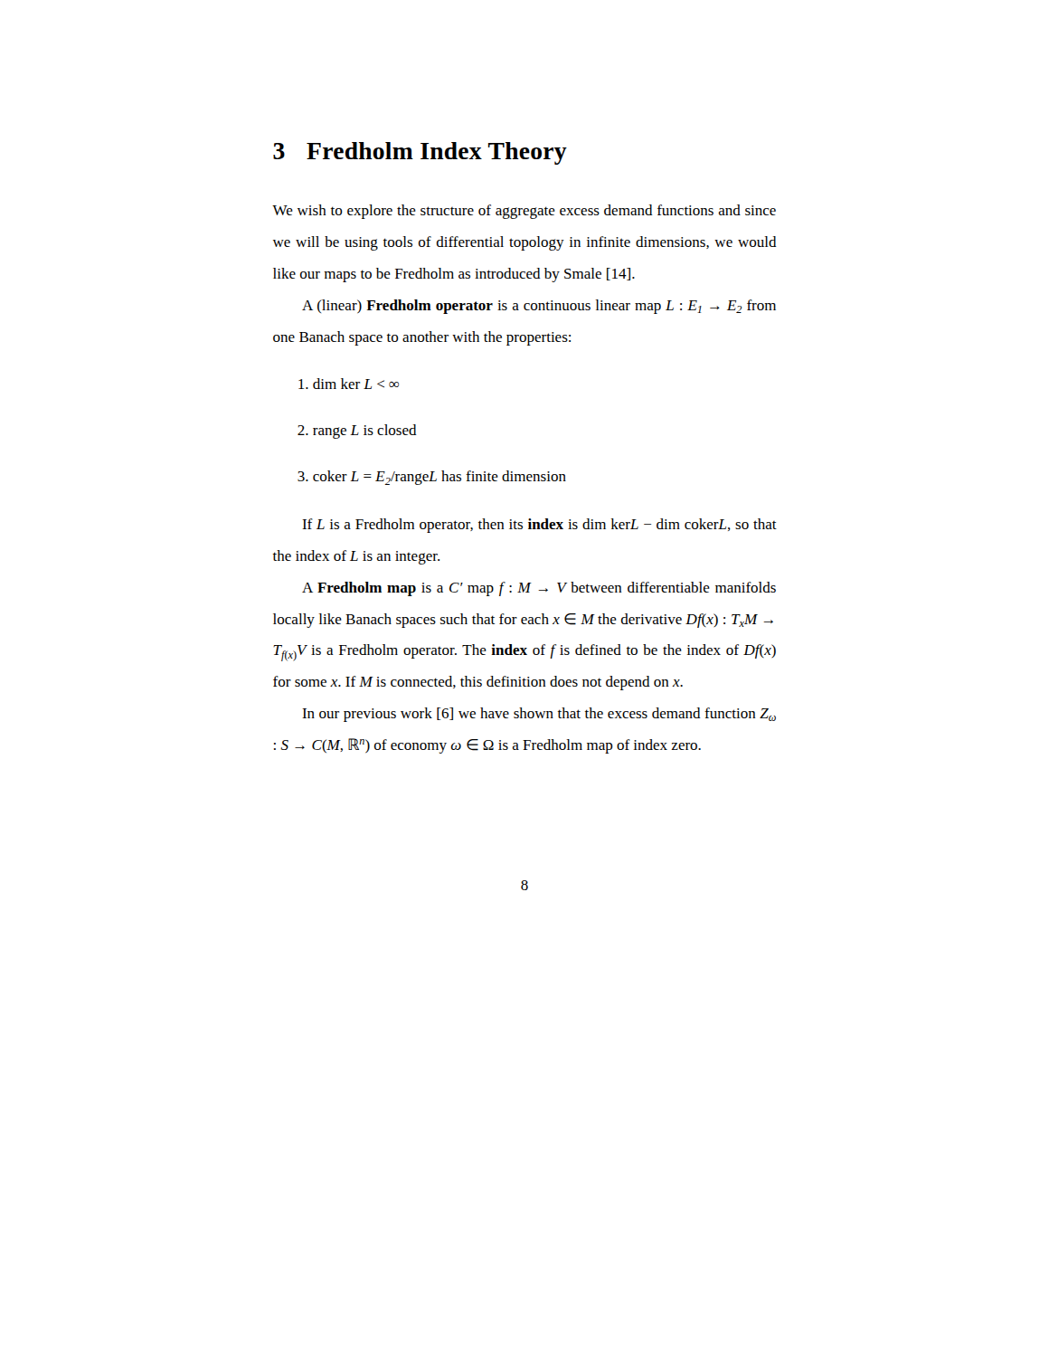3 Fredholm Index Theory
We wish to explore the structure of aggregate excess demand functions and since we will be using tools of differential topology in infinite dimensions, we would like our maps to be Fredholm as introduced by Smale [14].
A (linear) Fredholm operator is a continuous linear map L : E1 → E2 from one Banach space to another with the properties:
dim ker L < ∞
range L is closed
coker L = E2/rangeL has finite dimension
If L is a Fredholm operator, then its index is dim kerL − dim cokerL, so that the index of L is an integer.
A Fredholm map is a C′ map f : M → V between differentiable manifolds locally like Banach spaces such that for each x ∈ M the derivative Df(x) : TxM → Tf(x)V is a Fredholm operator. The index of f is defined to be the index of Df(x) for some x. If M is connected, this definition does not depend on x.
In our previous work [6] we have shown that the excess demand function Zω : S → C(M, ℝn) of economy ω ∈ Ω is a Fredholm map of index zero.
8